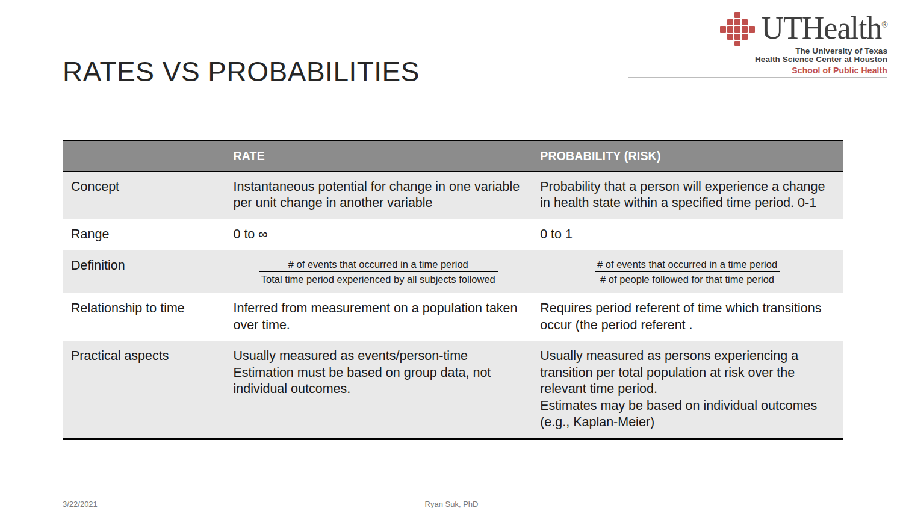UT Health®
The University of Texas
Health Science Center at Houston
School of Public Health
RATES VS PROBABILITIES
| | RATE | PROBABILITY (RISK) |
| --- | --- | --- |
| Concept | Instantaneous potential for change in one variable per unit change in another variable | Probability that a person will experience a change in health state within a specified time period. 0-1 |
| Range | 0 to ∞ | 0 to 1 |
| Definition | # of events that occurred in a time period Total time period experienced by all subjects followed | # of events that occurred in a time period # of people followed for that time period |
| Relationship to time | Inferred from measurement on a population taken over time. | Requires period referent of time which transitions occur (the period referent . |
| Practical aspects | Usually measured as events/person-time Estimation must be based on group data, not individual outcomes. | Usually measured as persons experiencing a transition per total population at risk over the relevant time period. Estimates may be based on individual outcomes (e.g., Kaplan-Meier) |
3/22/2021 Ryan Suk, PhD